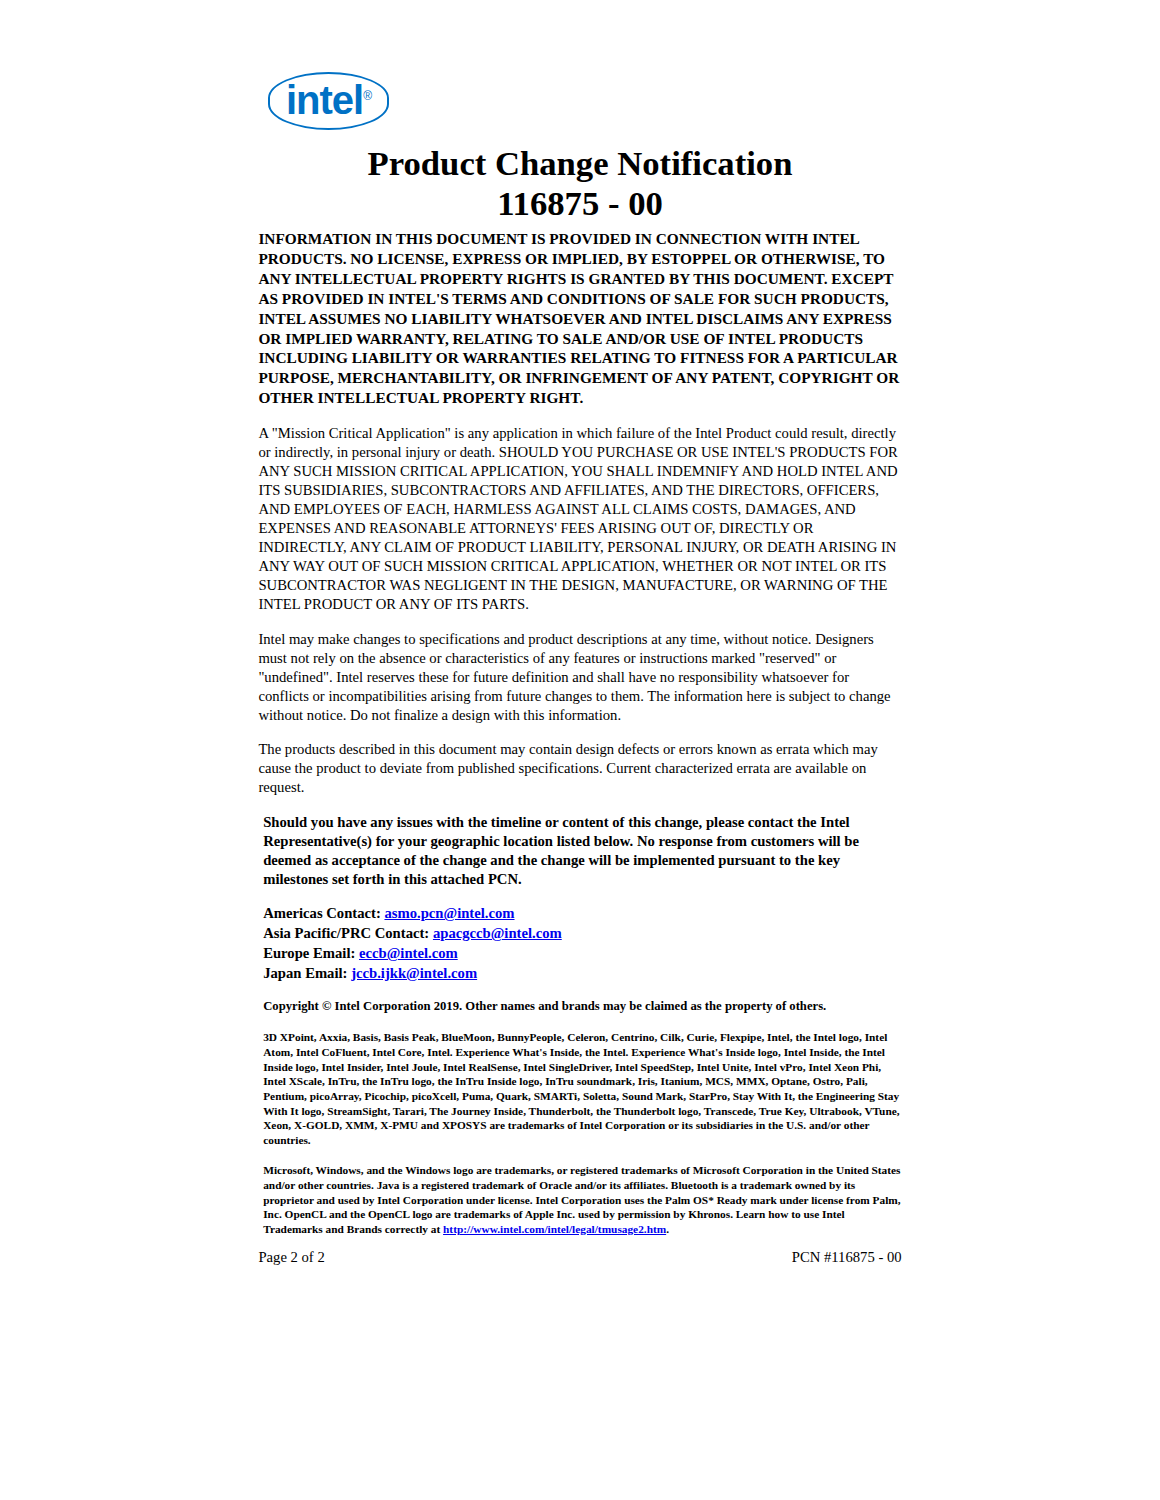intel®
Product Change Notification116875 - 00
INFORMATION IN THIS DOCUMENT IS PROVIDED IN CONNECTION WITH INTEL PRODUCTS. NO LICENSE, EXPRESS OR IMPLIED, BY ESTOPPEL OR OTHERWISE, TO ANY INTELLECTUAL PROPERTY RIGHTS IS GRANTED BY THIS DOCUMENT. EXCEPT AS PROVIDED IN INTEL'S TERMS AND CONDITIONS OF SALE FOR SUCH PRODUCTS, INTEL ASSUMES NO LIABILITY WHATSOEVER AND INTEL DISCLAIMS ANY EXPRESS OR IMPLIED WARRANTY, RELATING TO SALE AND/OR USE OF INTEL PRODUCTS INCLUDING LIABILITY OR WARRANTIES RELATING TO FITNESS FOR A PARTICULAR PURPOSE, MERCHANTABILITY, OR INFRINGEMENT OF ANY PATENT, COPYRIGHT OR OTHER INTELLECTUAL PROPERTY RIGHT.
A "Mission Critical Application" is any application in which failure of the Intel Product could result, directly or indirectly, in personal injury or death. SHOULD YOU PURCHASE OR USE INTEL'S PRODUCTS FOR ANY SUCH MISSION CRITICAL APPLICATION, YOU SHALL INDEMNIFY AND HOLD INTEL AND ITS SUBSIDIARIES, SUBCONTRACTORS AND AFFILIATES, AND THE DIRECTORS, OFFICERS, AND EMPLOYEES OF EACH, HARMLESS AGAINST ALL CLAIMS COSTS, DAMAGES, AND EXPENSES AND REASONABLE ATTORNEYS' FEES ARISING OUT OF, DIRECTLY OR INDIRECTLY, ANY CLAIM OF PRODUCT LIABILITY, PERSONAL INJURY, OR DEATH ARISING IN ANY WAY OUT OF SUCH MISSION CRITICAL APPLICATION, WHETHER OR NOT INTEL OR ITS SUBCONTRACTOR WAS NEGLIGENT IN THE DESIGN, MANUFACTURE, OR WARNING OF THE INTEL PRODUCT OR ANY OF ITS PARTS.
Intel may make changes to specifications and product descriptions at any time, without notice. Designers must not rely on the absence or characteristics of any features or instructions marked "reserved" or "undefined". Intel reserves these for future definition and shall have no responsibility whatsoever for conflicts or incompatibilities arising from future changes to them. The information here is subject to change without notice. Do not finalize a design with this information.
The products described in this document may contain design defects or errors known as errata which may cause the product to deviate from published specifications. Current characterized errata are available on request.
Should you have any issues with the timeline or content of this change, please contact the Intel Representative(s) for your geographic location listed below. No response from customers will be deemed as acceptance of the change and the change will be implemented pursuant to the key milestones set forth in this attached PCN.
Americas Contact: asmo.pcn@intel.com
Asia Pacific/PRC Contact: apacgccb@intel.com
Europe Email: eccb@intel.com
Japan Email: jccb.ijkk@intel.com
Copyright © Intel Corporation 2019. Other names and brands may be claimed as the property of others.
3D XPoint, Axxia, Basis, Basis Peak, BlueMoon, BunnyPeople, Celeron, Centrino, Cilk, Curie, Flexpipe, Intel, the Intel logo, Intel Atom, Intel CoFluent, Intel Core, Intel. Experience What's Inside, the Intel. Experience What's Inside logo, Intel Inside, the Intel Inside logo, Intel Insider, Intel Joule, Intel RealSense, Intel SingleDriver, Intel SpeedStep, Intel Unite, Intel vPro, Intel Xeon Phi, Intel XScale, InTru, the InTru logo, the InTru Inside logo, InTru soundmark, Iris, Itanium, MCS, MMX, Optane, Ostro, Pali, Pentium, picoArray, Picochip, picoXcell, Puma, Quark, SMARTi, Soletta, Sound Mark, StarPro, Stay With It, the Engineering Stay With It logo, StreamSight, Tarari, The Journey Inside, Thunderbolt, the Thunderbolt logo, Transcede, True Key, Ultrabook, VTune, Xeon, X-GOLD, XMM, X-PMU and XPOSYS are trademarks of Intel Corporation or its subsidiaries in the U.S. and/or other countries.
Microsoft, Windows, and the Windows logo are trademarks, or registered trademarks of Microsoft Corporation in the United States and/or other countries. Java is a registered trademark of Oracle and/or its affiliates. Bluetooth is a trademark owned by its proprietor and used by Intel Corporation under license. Intel Corporation uses the Palm OS* Ready mark under license from Palm, Inc. OpenCL and the OpenCL logo are trademarks of Apple Inc. used by permission by Khronos. Learn how to use Intel Trademarks and Brands correctly at http://www.intel.com/intel/legal/tmusage2.htm.
Page 2 of 2 PCN #116875 - 00